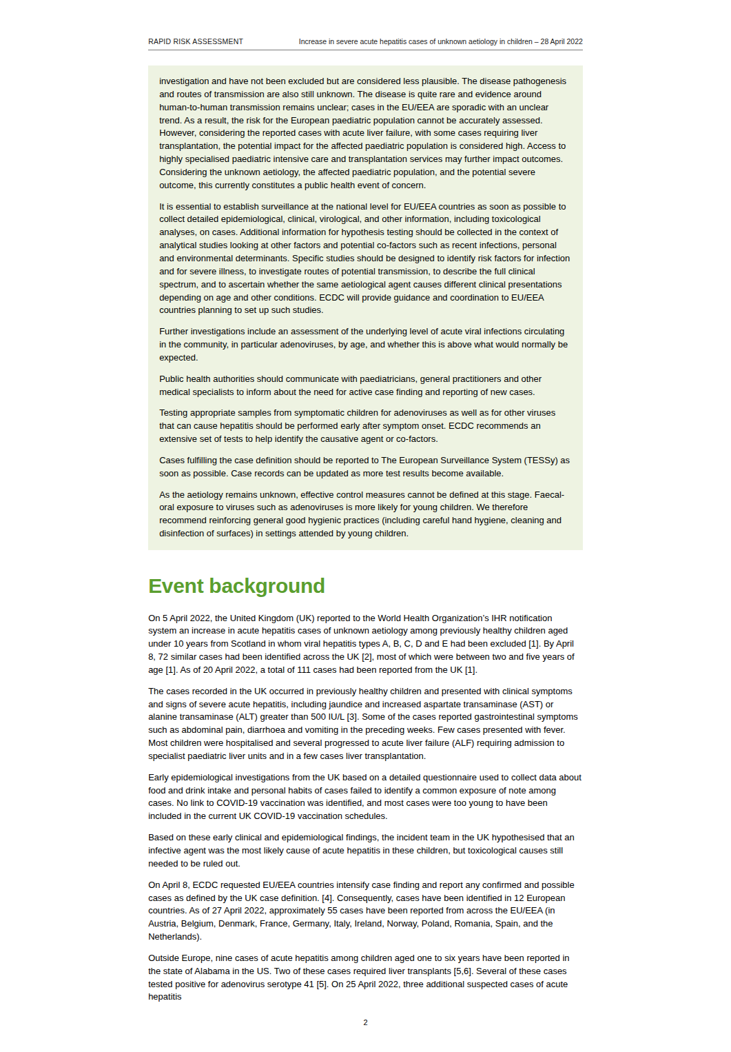RAPID RISK ASSESSMENT
Increase in severe acute hepatitis cases of unknown aetiology in children – 28 April 2022
investigation and have not been excluded but are considered less plausible. The disease pathogenesis and routes of transmission are also still unknown. The disease is quite rare and evidence around human-to-human transmission remains unclear; cases in the EU/EEA are sporadic with an unclear trend. As a result, the risk for the European paediatric population cannot be accurately assessed. However, considering the reported cases with acute liver failure, with some cases requiring liver transplantation, the potential impact for the affected paediatric population is considered high. Access to highly specialised paediatric intensive care and transplantation services may further impact outcomes. Considering the unknown aetiology, the affected paediatric population, and the potential severe outcome, this currently constitutes a public health event of concern.
It is essential to establish surveillance at the national level for EU/EEA countries as soon as possible to collect detailed epidemiological, clinical, virological, and other information, including toxicological analyses, on cases. Additional information for hypothesis testing should be collected in the context of analytical studies looking at other factors and potential co-factors such as recent infections, personal and environmental determinants. Specific studies should be designed to identify risk factors for infection and for severe illness, to investigate routes of potential transmission, to describe the full clinical spectrum, and to ascertain whether the same aetiological agent causes different clinical presentations depending on age and other conditions. ECDC will provide guidance and coordination to EU/EEA countries planning to set up such studies.
Further investigations include an assessment of the underlying level of acute viral infections circulating in the community, in particular adenoviruses, by age, and whether this is above what would normally be expected.
Public health authorities should communicate with paediatricians, general practitioners and other medical specialists to inform about the need for active case finding and reporting of new cases.
Testing appropriate samples from symptomatic children for adenoviruses as well as for other viruses that can cause hepatitis should be performed early after symptom onset. ECDC recommends an extensive set of tests to help identify the causative agent or co-factors.
Cases fulfilling the case definition should be reported to The European Surveillance System (TESSy) as soon as possible. Case records can be updated as more test results become available.
As the aetiology remains unknown, effective control measures cannot be defined at this stage. Faecal-oral exposure to viruses such as adenoviruses is more likely for young children. We therefore recommend reinforcing general good hygienic practices (including careful hand hygiene, cleaning and disinfection of surfaces) in settings attended by young children.
Event background
On 5 April 2022, the United Kingdom (UK) reported to the World Health Organization’s IHR notification system an increase in acute hepatitis cases of unknown aetiology among previously healthy children aged under 10 years from Scotland in whom viral hepatitis types A, B, C, D and E had been excluded [1]. By April 8, 72 similar cases had been identified across the UK [2], most of which were between two and five years of age [1]. As of 20 April 2022, a total of 111 cases had been reported from the UK [1].
The cases recorded in the UK occurred in previously healthy children and presented with clinical symptoms and signs of severe acute hepatitis, including jaundice and increased aspartate transaminase (AST) or alanine transaminase (ALT) greater than 500 IU/L [3]. Some of the cases reported gastrointestinal symptoms such as abdominal pain, diarrhoea and vomiting in the preceding weeks. Few cases presented with fever. Most children were hospitalised and several progressed to acute liver failure (ALF) requiring admission to specialist paediatric liver units and in a few cases liver transplantation.
Early epidemiological investigations from the UK based on a detailed questionnaire used to collect data about food and drink intake and personal habits of cases failed to identify a common exposure of note among cases. No link to COVID-19 vaccination was identified, and most cases were too young to have been included in the current UK COVID-19 vaccination schedules.
Based on these early clinical and epidemiological findings, the incident team in the UK hypothesised that an infective agent was the most likely cause of acute hepatitis in these children, but toxicological causes still needed to be ruled out.
On April 8, ECDC requested EU/EEA countries intensify case finding and report any confirmed and possible cases as defined by the UK case definition. [4]. Consequently, cases have been identified in 12 European countries. As of 27 April 2022, approximately 55 cases have been reported from across the EU/EEA (in Austria, Belgium, Denmark, France, Germany, Italy, Ireland, Norway, Poland, Romania, Spain, and the Netherlands).
Outside Europe, nine cases of acute hepatitis among children aged one to six years have been reported in the state of Alabama in the US. Two of these cases required liver transplants [5,6]. Several of these cases tested positive for adenovirus serotype 41 [5]. On 25 April 2022, three additional suspected cases of acute hepatitis
2